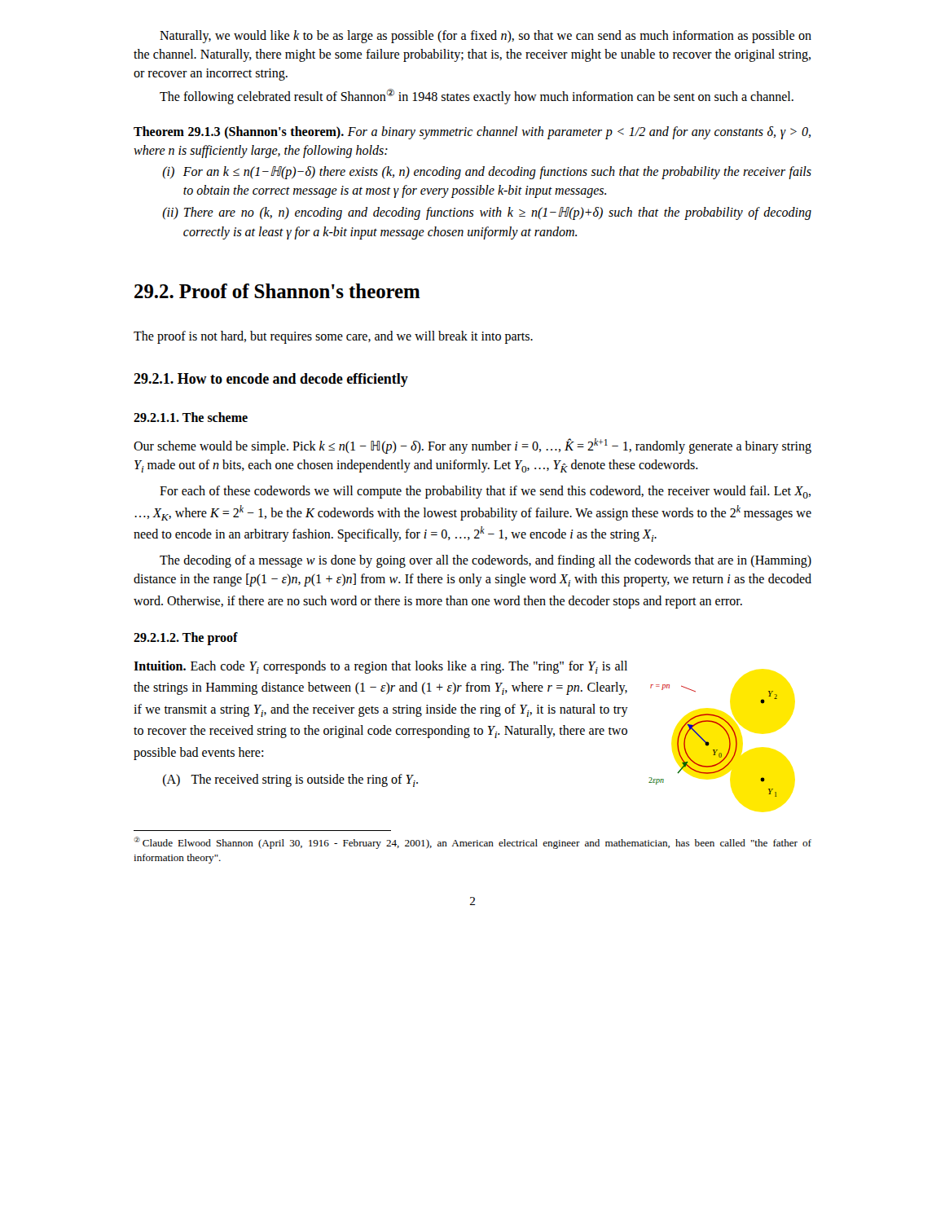Naturally, we would like k to be as large as possible (for a fixed n), so that we can send as much information as possible on the channel. Naturally, there might be some failure probability; that is, the receiver might be unable to recover the original string, or recover an incorrect string.
The following celebrated result of Shannon② in 1948 states exactly how much information can be sent on such a channel.
Theorem 29.1.3 (Shannon's theorem). For a binary symmetric channel with parameter p < 1/2 and for any constants δ, γ > 0, where n is sufficiently large, the following holds:
For an k ≤ n(1−ℍ(p)−δ) there exists (k, n) encoding and decoding functions such that the probability the receiver fails to obtain the correct message is at most γ for every possible k-bit input messages.
There are no (k, n) encoding and decoding functions with k ≥ n(1−ℍ(p)+δ) such that the probability of decoding correctly is at least γ for a k-bit input message chosen uniformly at random.
29.2. Proof of Shannon's theorem
The proof is not hard, but requires some care, and we will break it into parts.
29.2.1. How to encode and decode efficiently
29.2.1.1. The scheme
Our scheme would be simple. Pick k ≤ n(1 − ℍ(p) − δ). For any number i = 0, …, K̂ = 2k+1 − 1, randomly generate a binary string Yi made out of n bits, each one chosen independently and uniformly. Let Y0, …, YK̂ denote these codewords.
For each of these codewords we will compute the probability that if we send this codeword, the receiver would fail. Let X0, …, XK, where K = 2k − 1, be the K codewords with the lowest probability of failure. We assign these words to the 2k messages we need to encode in an arbitrary fashion. Specifically, for i = 0, …, 2k − 1, we encode i as the string Xi.
The decoding of a message w is done by going over all the codewords, and finding all the codewords that are in (Hamming) distance in the range [p(1 − ε)n, p(1 + ε)n] from w. If there is only a single word Xi with this property, we return i as the decoded word. Otherwise, if there are no such word or there is more than one word then the decoder stops and report an error.
29.2.1.2. The proof
Y 0 Y 2 Y 1 r = pn 2εpn
Intuition. Each code Yi corresponds to a region that looks like a ring. The "ring" for Yi is all the strings in Hamming distance between (1 − ε)r and (1 + ε)r from Yi, where r = pn. Clearly, if we transmit a string Yi, and the receiver gets a string inside the ring of Yi, it is natural to try to recover the received string to the original code corresponding to Yi. Naturally, there are two possible bad events here:
The received string is outside the ring of Yi.
②Claude Elwood Shannon (April 30, 1916 - February 24, 2001), an American electrical engineer and mathematician, has been called "the father of information theory".
2